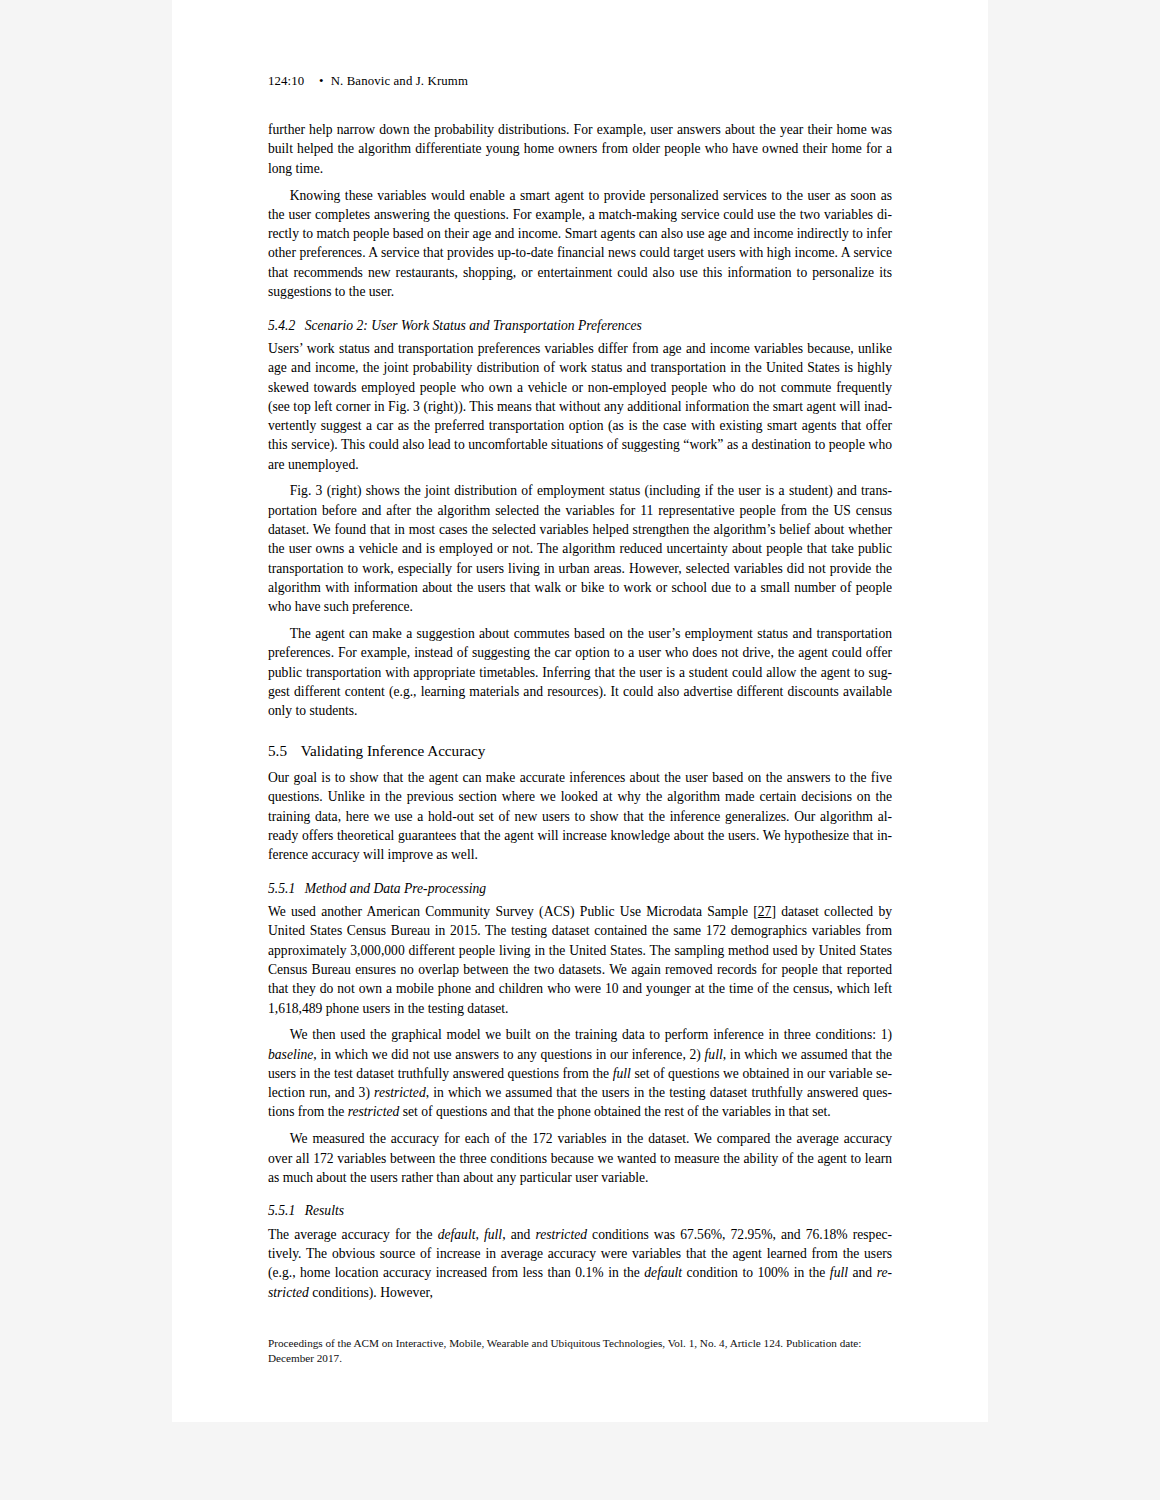124:10•N. Banovic and J. Krumm
further help narrow down the probability distributions. For example, user answers about the year their home was built helped the algorithm differentiate young home owners from older people who have owned their home for a long time.
Knowing these variables would enable a smart agent to provide personalized services to the user as soon as the user completes answering the questions. For example, a match-making service could use the two variables directly to match people based on their age and income. Smart agents can also use age and income indirectly to infer other preferences. A service that provides up-to-date financial news could target users with high income. A service that recommends new restaurants, shopping, or entertainment could also use this information to personalize its suggestions to the user.
5.4.2 Scenario 2: User Work Status and Transportation Preferences
Users’ work status and transportation preferences variables differ from age and income variables because, unlike age and income, the joint probability distribution of work status and transportation in the United States is highly skewed towards employed people who own a vehicle or non-employed people who do not commute frequently (see top left corner in Fig. 3 (right)). This means that without any additional information the smart agent will inadvertently suggest a car as the preferred transportation option (as is the case with existing smart agents that offer this service). This could also lead to uncomfortable situations of suggesting “work” as a destination to people who are unemployed.
Fig. 3 (right) shows the joint distribution of employment status (including if the user is a student) and transportation before and after the algorithm selected the variables for 11 representative people from the US census dataset. We found that in most cases the selected variables helped strengthen the algorithm’s belief about whether the user owns a vehicle and is employed or not. The algorithm reduced uncertainty about people that take public transportation to work, especially for users living in urban areas. However, selected variables did not provide the algorithm with information about the users that walk or bike to work or school due to a small number of people who have such preference.
The agent can make a suggestion about commutes based on the user’s employment status and transportation preferences. For example, instead of suggesting the car option to a user who does not drive, the agent could offer public transportation with appropriate timetables. Inferring that the user is a student could allow the agent to suggest different content (e.g., learning materials and resources). It could also advertise different discounts available only to students.
5.5 Validating Inference Accuracy
Our goal is to show that the agent can make accurate inferences about the user based on the answers to the five questions. Unlike in the previous section where we looked at why the algorithm made certain decisions on the training data, here we use a hold-out set of new users to show that the inference generalizes. Our algorithm already offers theoretical guarantees that the agent will increase knowledge about the users. We hypothesize that inference accuracy will improve as well.
5.5.1 Method and Data Pre-processing
We used another American Community Survey (ACS) Public Use Microdata Sample [27] dataset collected by United States Census Bureau in 2015. The testing dataset contained the same 172 demographics variables from approximately 3,000,000 different people living in the United States. The sampling method used by United States Census Bureau ensures no overlap between the two datasets. We again removed records for people that reported that they do not own a mobile phone and children who were 10 and younger at the time of the census, which left 1,618,489 phone users in the testing dataset.
We then used the graphical model we built on the training data to perform inference in three conditions: 1) baseline, in which we did not use answers to any questions in our inference, 2) full, in which we assumed that the users in the test dataset truthfully answered questions from the full set of questions we obtained in our variable selection run, and 3) restricted, in which we assumed that the users in the testing dataset truthfully answered questions from the restricted set of questions and that the phone obtained the rest of the variables in that set.
We measured the accuracy for each of the 172 variables in the dataset. We compared the average accuracy over all 172 variables between the three conditions because we wanted to measure the ability of the agent to learn as much about the users rather than about any particular user variable.
5.5.1 Results
The average accuracy for the default, full, and restricted conditions was 67.56%, 72.95%, and 76.18% respectively. The obvious source of increase in average accuracy were variables that the agent learned from the users (e.g., home location accuracy increased from less than 0.1% in the default condition to 100% in the full and restricted conditions). However,
Proceedings of the ACM on Interactive, Mobile, Wearable and Ubiquitous Technologies, Vol. 1, No. 4, Article 124. Publication date: December 2017.